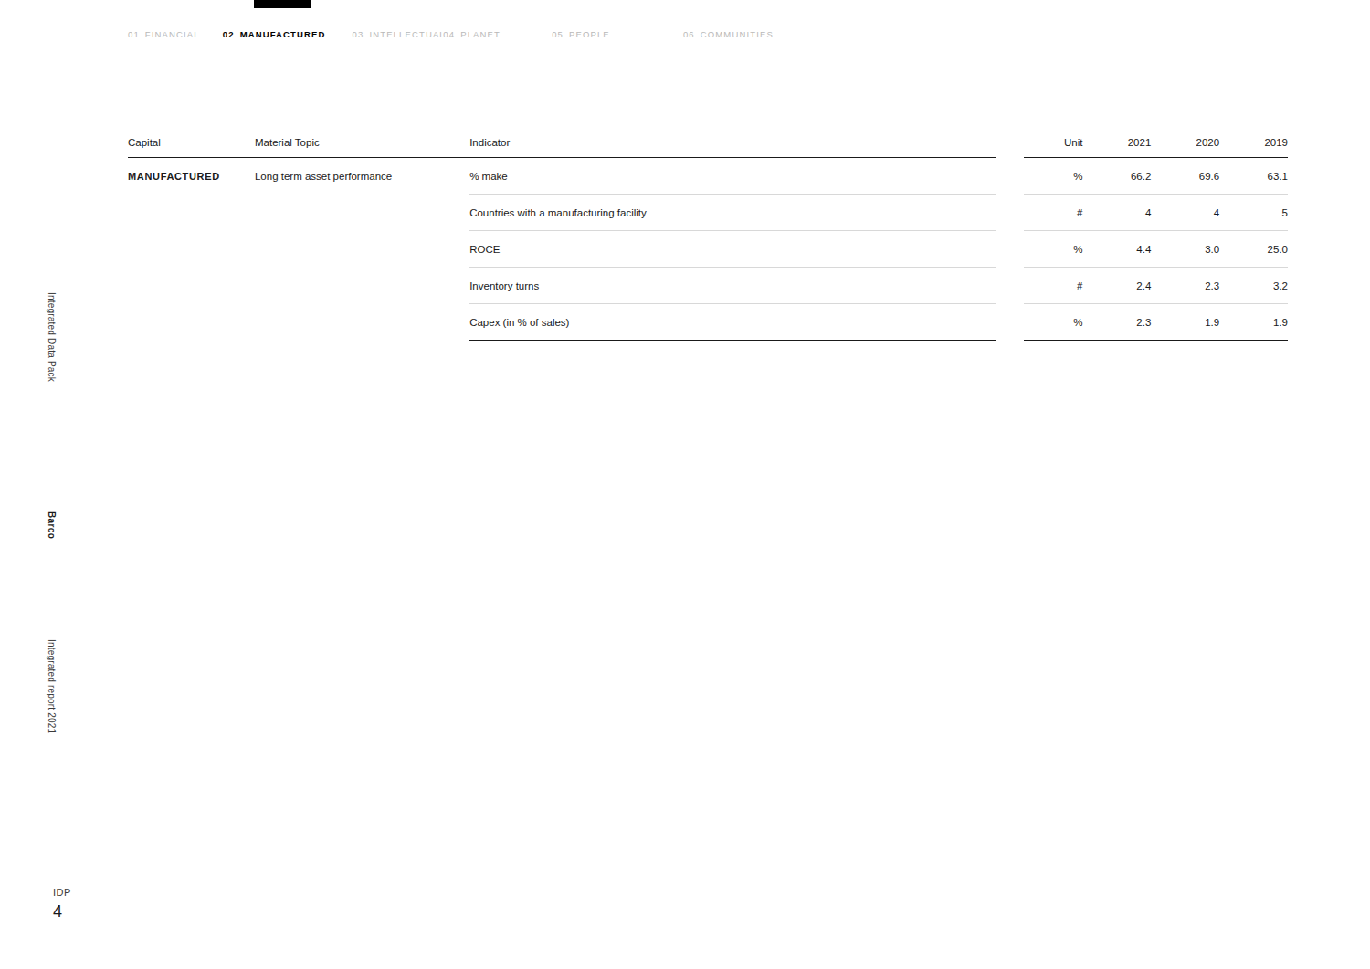01 FINANCIAL 02 MANUFACTURED 03 INTELLECTUAL 04 PLANET 05 PEOPLE 06 COMMUNITIES
| Capital | Material Topic | Indicator | | Unit | 2021 | 2020 | 2019 |
| --- | --- | --- | --- | --- | --- | --- | --- |
| Manufactured | Long term asset performance | % make | | % | 66.2 | 69.6 | 63.1 |
| Countries with a manufacturing facility | | # | 4 | 4 | 5 |
| ROCE | | % | 4.4 | 3.0 | 25.0 |
| Inventory turns | | # | 2.4 | 2.3 | 3.2 |
| Capex (in % of sales) | | % | 2.3 | 1.9 | 1.9 |
Integrated Data Pack
Barco
Integrated report 2021
IDP
4